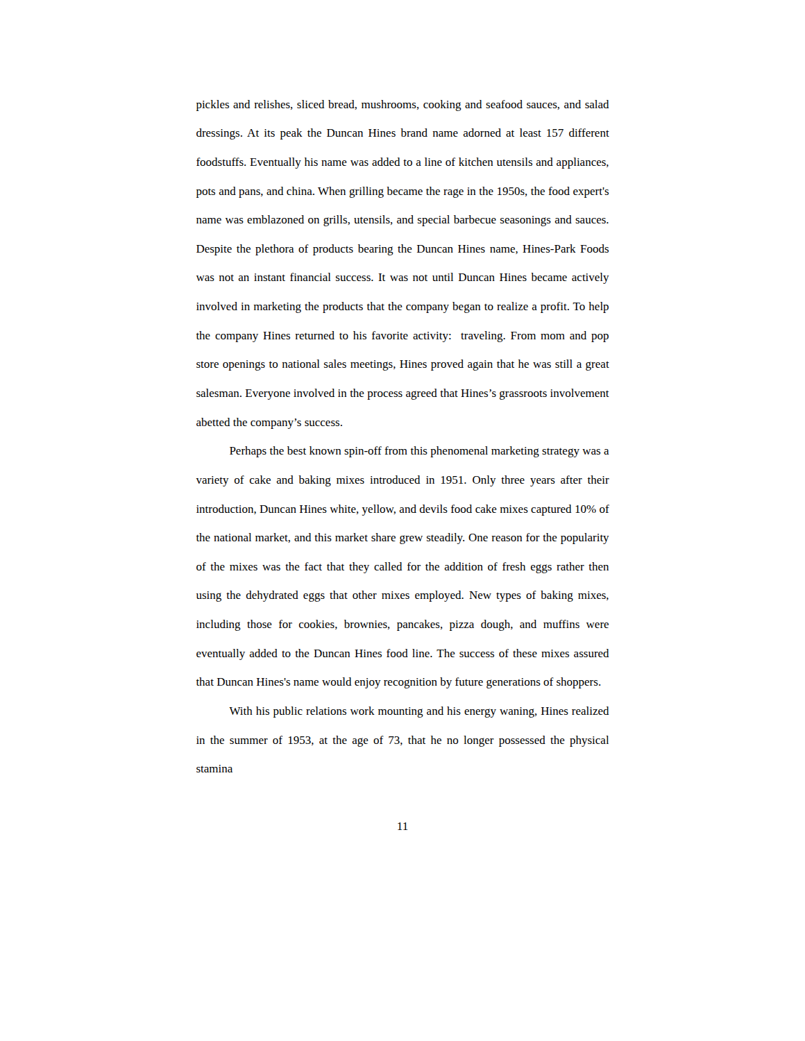pickles and relishes, sliced bread, mushrooms, cooking and seafood sauces, and salad dressings. At its peak the Duncan Hines brand name adorned at least 157 different foodstuffs. Eventually his name was added to a line of kitchen utensils and appliances, pots and pans, and china. When grilling became the rage in the 1950s, the food expert's name was emblazoned on grills, utensils, and special barbecue seasonings and sauces. Despite the plethora of products bearing the Duncan Hines name, Hines-Park Foods was not an instant financial success. It was not until Duncan Hines became actively involved in marketing the products that the company began to realize a profit. To help the company Hines returned to his favorite activity: traveling. From mom and pop store openings to national sales meetings, Hines proved again that he was still a great salesman. Everyone involved in the process agreed that Hines’s grassroots involvement abetted the company’s success.
Perhaps the best known spin-off from this phenomenal marketing strategy was a variety of cake and baking mixes introduced in 1951. Only three years after their introduction, Duncan Hines white, yellow, and devils food cake mixes captured 10% of the national market, and this market share grew steadily. One reason for the popularity of the mixes was the fact that they called for the addition of fresh eggs rather then using the dehydrated eggs that other mixes employed. New types of baking mixes, including those for cookies, brownies, pancakes, pizza dough, and muffins were eventually added to the Duncan Hines food line. The success of these mixes assured that Duncan Hines's name would enjoy recognition by future generations of shoppers.
With his public relations work mounting and his energy waning, Hines realized in the summer of 1953, at the age of 73, that he no longer possessed the physical stamina
11